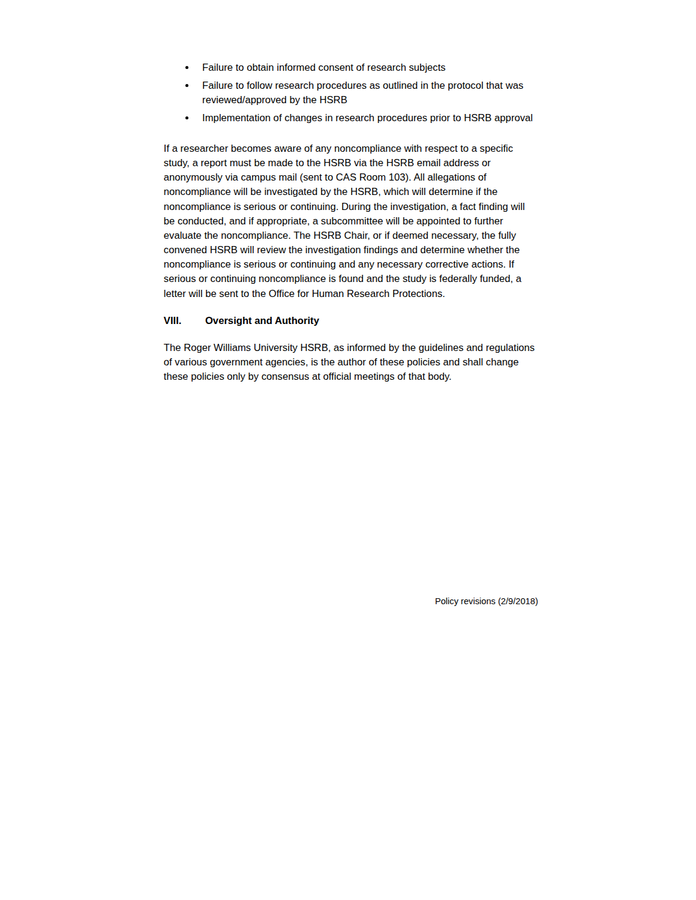Failure to obtain informed consent of research subjects
Failure to follow research procedures as outlined in the protocol that was reviewed/approved by the HSRB
Implementation of changes in research procedures prior to HSRB approval
If a researcher becomes aware of any noncompliance with respect to a specific study, a report must be made to the HSRB via the HSRB email address or anonymously via campus mail (sent to CAS Room 103). All allegations of noncompliance will be investigated by the HSRB, which will determine if the noncompliance is serious or continuing. During the investigation, a fact finding will be conducted, and if appropriate, a subcommittee will be appointed to further evaluate the noncompliance. The HSRB Chair, or if deemed necessary, the fully convened HSRB will review the investigation findings and determine whether the noncompliance is serious or continuing and any necessary corrective actions. If serious or continuing noncompliance is found and the study is federally funded, a letter will be sent to the Office for Human Research Protections.
VIII. Oversight and Authority
The Roger Williams University HSRB, as informed by the guidelines and regulations of various government agencies, is the author of these policies and shall change these policies only by consensus at official meetings of that body.
Policy revisions (2/9/2018)